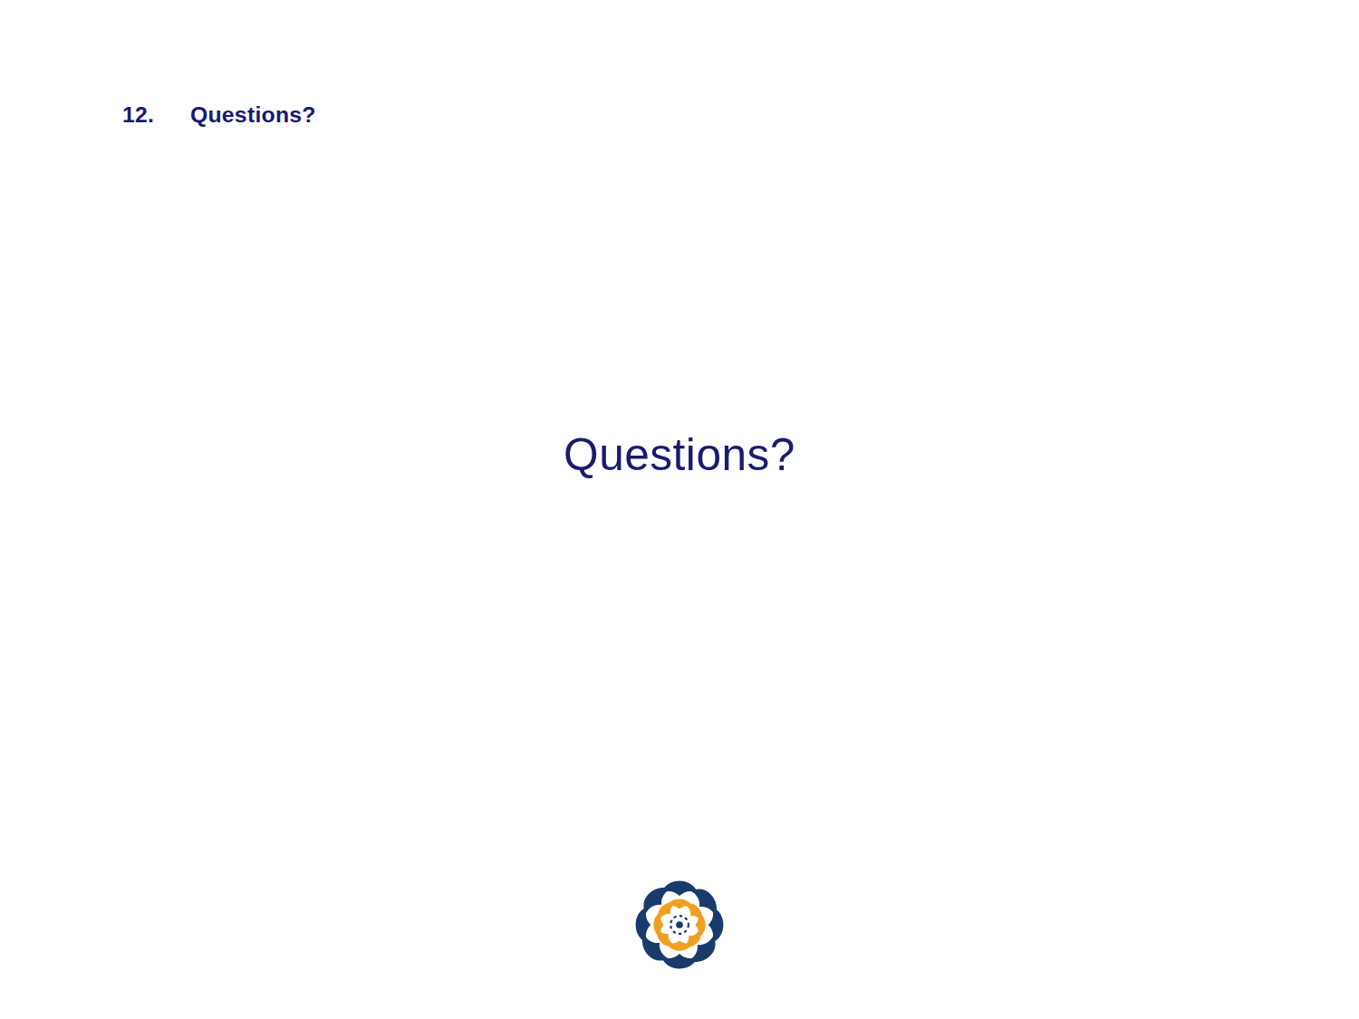12. Questions?
Questions?